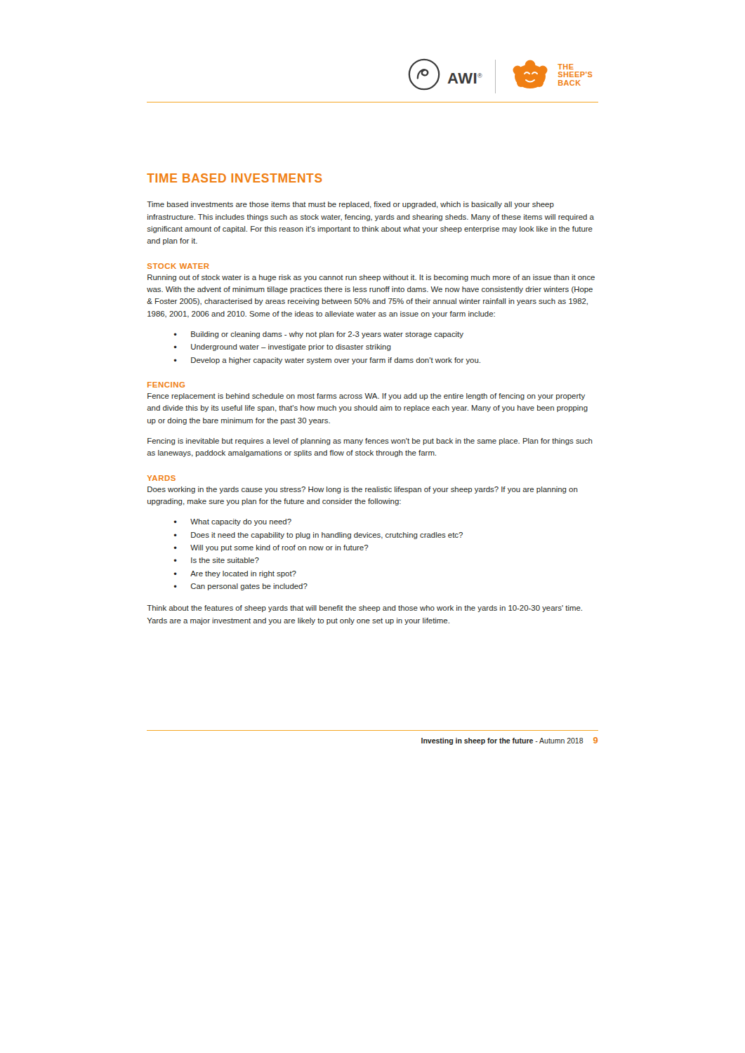AWI®
THE
SHEEP'S
BACK
Time Based Investments
Time based investments are those items that must be replaced, fixed or upgraded, which is basically all your sheep infrastructure. This includes things such as stock water, fencing, yards and shearing sheds. Many of these items will required a significant amount of capital. For this reason it's important to think about what your sheep enterprise may look like in the future and plan for it.
Stock Water
Running out of stock water is a huge risk as you cannot run sheep without it. It is becoming much more of an issue than it once was. With the advent of minimum tillage practices there is less runoff into dams. We now have consistently drier winters (Hope & Foster 2005), characterised by areas receiving between 50% and 75% of their annual winter rainfall in years such as 1982, 1986, 2001, 2006 and 2010. Some of the ideas to alleviate water as an issue on your farm include:
Building or cleaning dams - why not plan for 2-3 years water storage capacity
Underground water – investigate prior to disaster striking
Develop a higher capacity water system over your farm if dams don't work for you.
Fencing
Fence replacement is behind schedule on most farms across WA. If you add up the entire length of fencing on your property and divide this by its useful life span, that's how much you should aim to replace each year. Many of you have been propping up or doing the bare minimum for the past 30 years.
Fencing is inevitable but requires a level of planning as many fences won't be put back in the same place. Plan for things such as laneways, paddock amalgamations or splits and flow of stock through the farm.
Yards
Does working in the yards cause you stress? How long is the realistic lifespan of your sheep yards? If you are planning on upgrading, make sure you plan for the future and consider the following:
What capacity do you need?
Does it need the capability to plug in handling devices, crutching cradles etc?
Will you put some kind of roof on now or in future?
Is the site suitable?
Are they located in right spot?
Can personal gates be included?
Think about the features of sheep yards that will benefit the sheep and those who work in the yards in 10-20-30 years' time. Yards are a major investment and you are likely to put only one set up in your lifetime.
Investing in sheep for the future - Autumn 2018
9